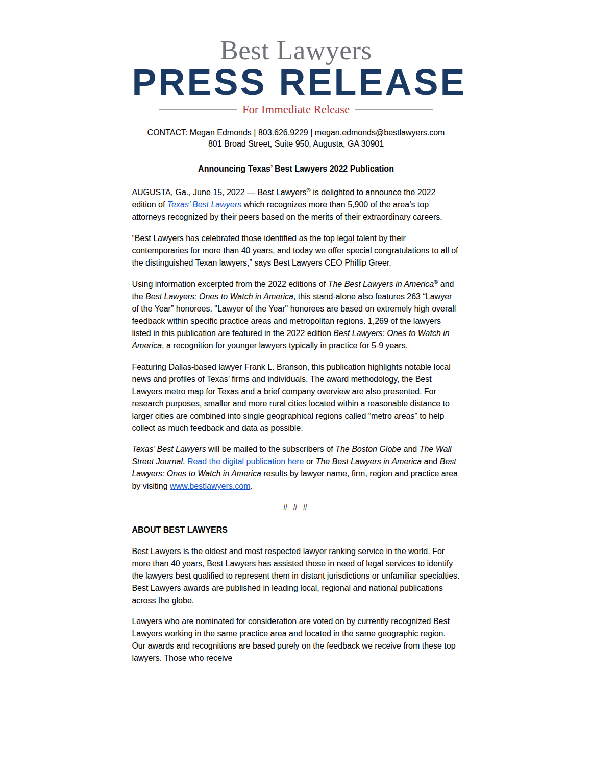Best Lawyers
PRESS RELEASE
For Immediate Release
CONTACT: Megan Edmonds | 803.626.9229 | megan.edmonds@bestlawyers.com
801 Broad Street, Suite 950, Augusta, GA 30901
Announcing Texas’ Best Lawyers 2022 Publication
AUGUSTA, Ga., June 15, 2022 — Best Lawyers® is delighted to announce the 2022 edition of Texas’ Best Lawyers which recognizes more than 5,900 of the area’s top attorneys recognized by their peers based on the merits of their extraordinary careers.
“Best Lawyers has celebrated those identified as the top legal talent by their contemporaries for more than 40 years, and today we offer special congratulations to all of the distinguished Texan lawyers,” says Best Lawyers CEO Phillip Greer.
Using information excerpted from the 2022 editions of The Best Lawyers in America® and the Best Lawyers: Ones to Watch in America, this stand-alone also features 263 “Lawyer of the Year” honorees. "Lawyer of the Year" honorees are based on extremely high overall feedback within specific practice areas and metropolitan regions. 1,269 of the lawyers listed in this publication are featured in the 2022 edition Best Lawyers: Ones to Watch in America, a recognition for younger lawyers typically in practice for 5-9 years.
Featuring Dallas-based lawyer Frank L. Branson, this publication highlights notable local news and profiles of Texas’ firms and individuals. The award methodology, the Best Lawyers metro map for Texas and a brief company overview are also presented. For research purposes, smaller and more rural cities located within a reasonable distance to larger cities are combined into single geographical regions called “metro areas” to help collect as much feedback and data as possible.
Texas’ Best Lawyers will be mailed to the subscribers of The Boston Globe and The Wall Street Journal. Read the digital publication here or The Best Lawyers in America and Best Lawyers: Ones to Watch in America results by lawyer name, firm, region and practice area by visiting www.bestlawyers.com.
# # #
About Best Lawyers
Best Lawyers is the oldest and most respected lawyer ranking service in the world. For more than 40 years, Best Lawyers has assisted those in need of legal services to identify the lawyers best qualified to represent them in distant jurisdictions or unfamiliar specialties. Best Lawyers awards are published in leading local, regional and national publications across the globe.
Lawyers who are nominated for consideration are voted on by currently recognized Best Lawyers working in the same practice area and located in the same geographic region. Our awards and recognitions are based purely on the feedback we receive from these top lawyers. Those who receive